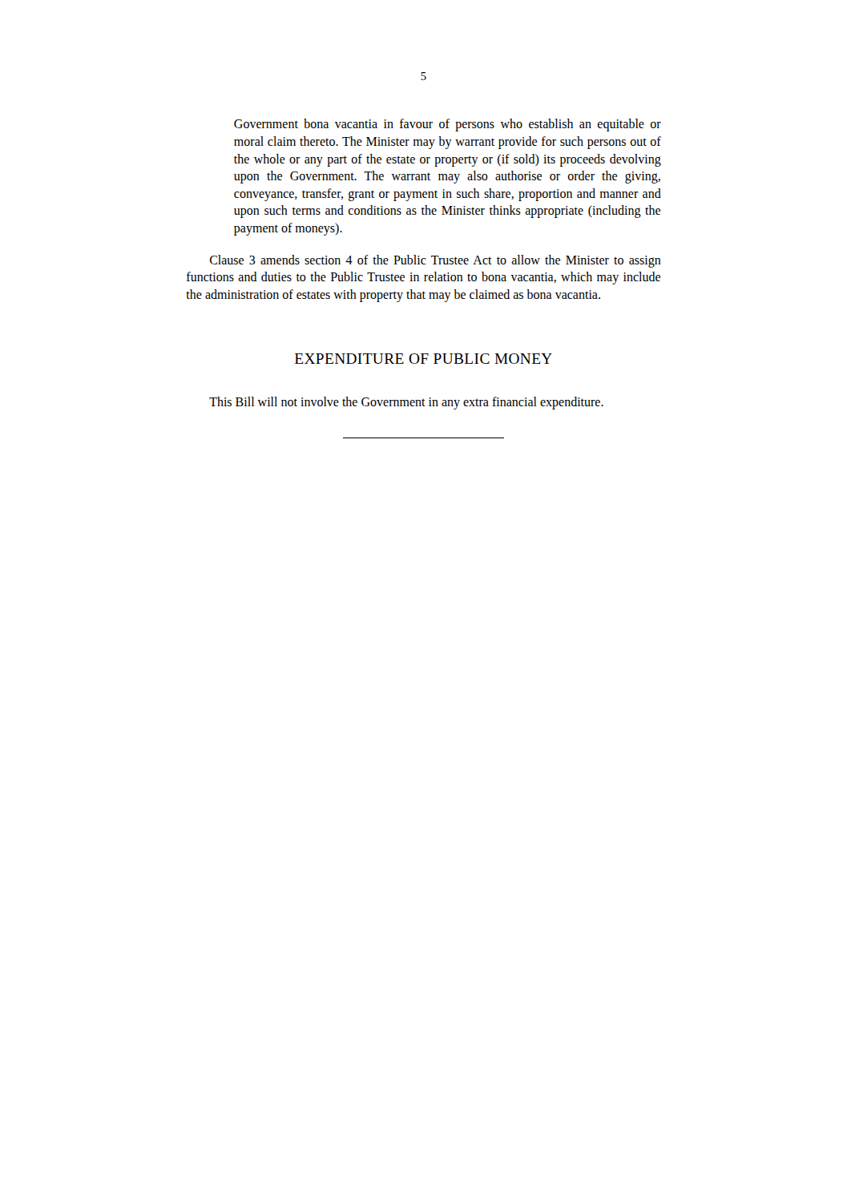5
Government bona vacantia in favour of persons who establish an equitable or moral claim thereto. The Minister may by warrant provide for such persons out of the whole or any part of the estate or property or (if sold) its proceeds devolving upon the Government. The warrant may also authorise or order the giving, conveyance, transfer, grant or payment in such share, proportion and manner and upon such terms and conditions as the Minister thinks appropriate (including the payment of moneys).
Clause 3 amends section 4 of the Public Trustee Act to allow the Minister to assign functions and duties to the Public Trustee in relation to bona vacantia, which may include the administration of estates with property that may be claimed as bona vacantia.
EXPENDITURE OF PUBLIC MONEY
This Bill will not involve the Government in any extra financial expenditure.